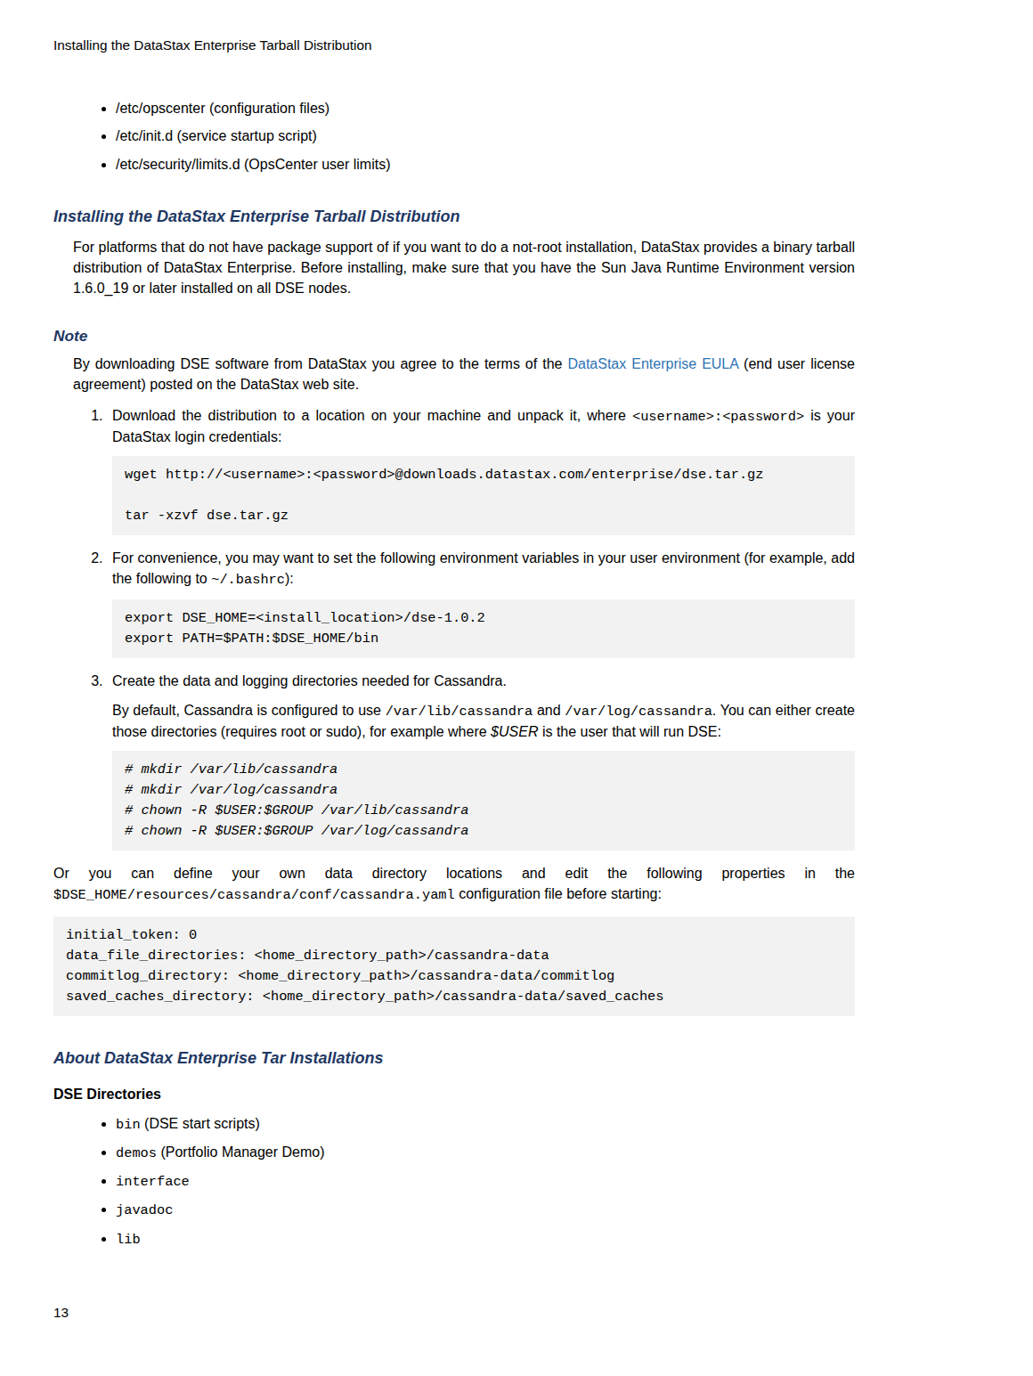Installing the DataStax Enterprise Tarball Distribution
/etc/opscenter (configuration files)
/etc/init.d (service startup script)
/etc/security/limits.d (OpsCenter user limits)
Installing the DataStax Enterprise Tarball Distribution
For platforms that do not have package support of if you want to do a not-root installation, DataStax provides a binary tarball distribution of DataStax Enterprise. Before installing, make sure that you have the Sun Java Runtime Environment version 1.6.0_19 or later installed on all DSE nodes.
Note
By downloading DSE software from DataStax you agree to the terms of the DataStax Enterprise EULA (end user license agreement) posted on the DataStax web site.
Download the distribution to a location on your machine and unpack it, where <username>:<password> is your DataStax login credentials:
wget http://<username>:<password>@downloads.datastax.com/enterprise/dse.tar.gz

tar -xzvf dse.tar.gz
For convenience, you may want to set the following environment variables in your user environment (for example, add the following to ~/.bashrc):
export DSE_HOME=<install_location>/dse-1.0.2
export PATH=$PATH:$DSE_HOME/bin
Create the data and logging directories needed for Cassandra.
By default, Cassandra is configured to use /var/lib/cassandra and /var/log/cassandra. You can either create those directories (requires root or sudo), for example where $USER is the user that will run DSE:
# mkdir /var/lib/cassandra
# mkdir /var/log/cassandra
# chown -R $USER:$GROUP /var/lib/cassandra
# chown -R $USER:$GROUP /var/log/cassandra
Or you can define your own data directory locations and edit the following properties in the $DSE_HOME/resources/cassandra/conf/cassandra.yaml configuration file before starting:
initial_token: 0
data_file_directories: <home_directory_path>/cassandra-data
commitlog_directory: <home_directory_path>/cassandra-data/commitlog
saved_caches_directory: <home_directory_path>/cassandra-data/saved_caches
About DataStax Enterprise Tar Installations
DSE Directories
bin (DSE start scripts)
demos (Portfolio Manager Demo)
interface
javadoc
lib
13